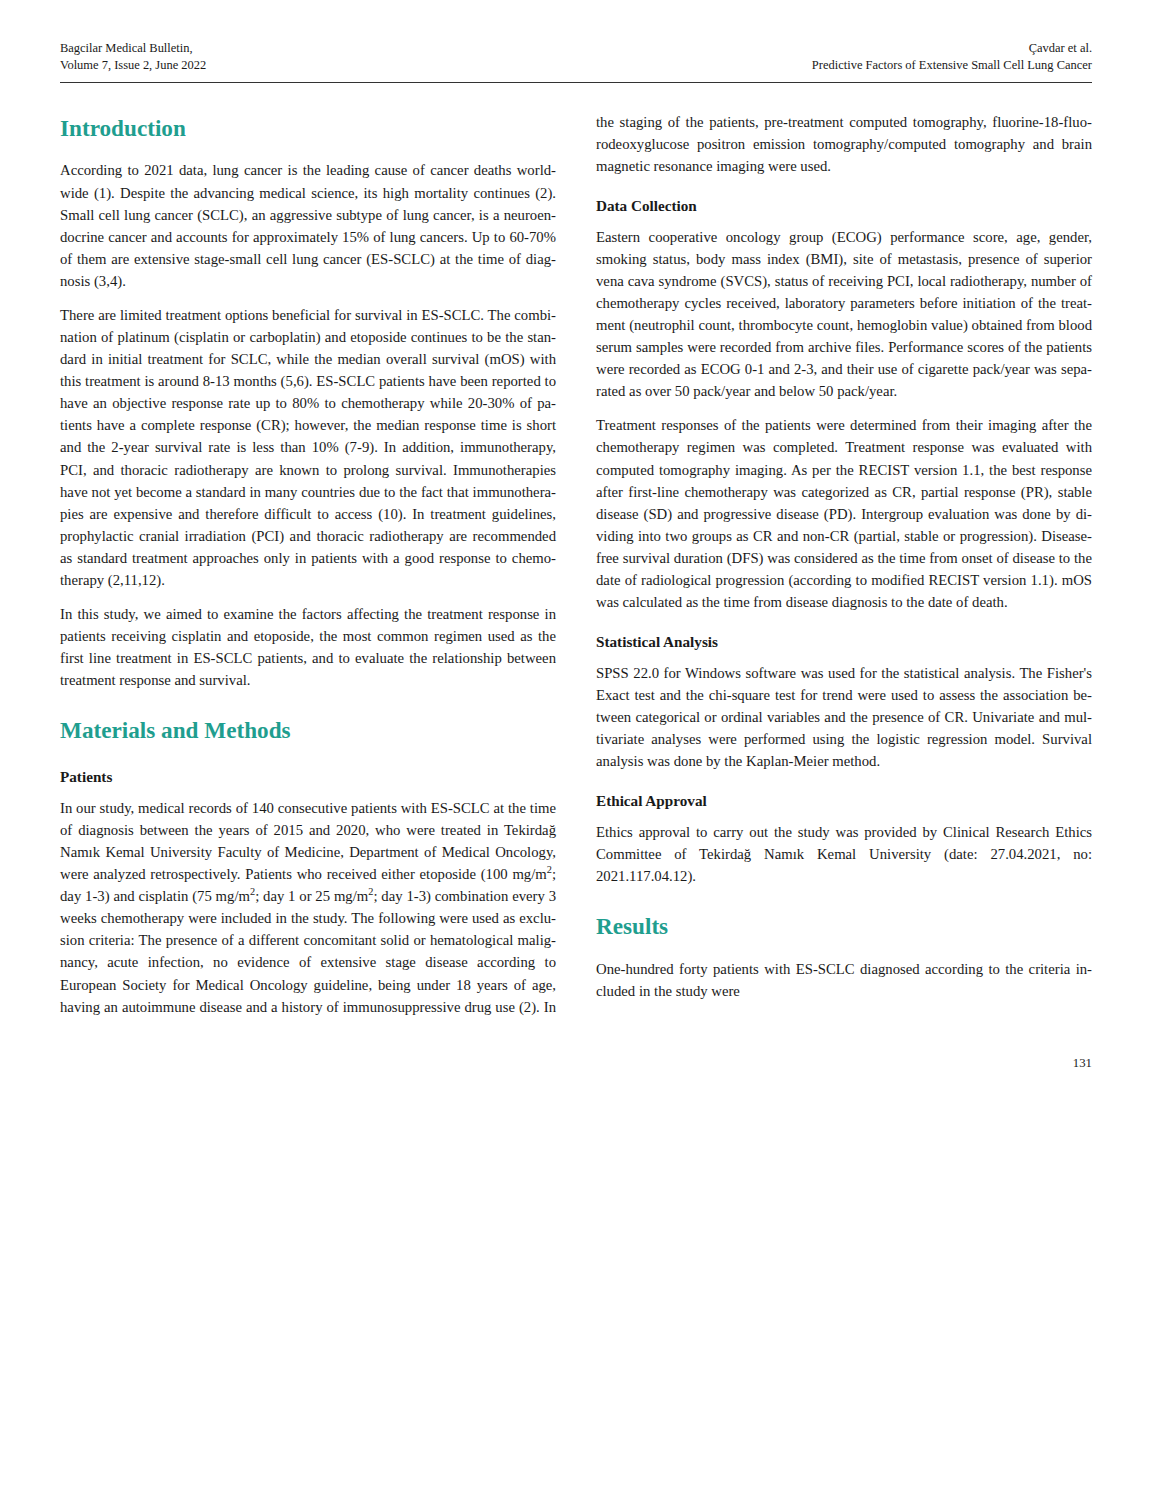Bagcilar Medical Bulletin,
Volume 7, Issue 2, June 2022
Çavdar et al.
Predictive Factors of Extensive Small Cell Lung Cancer
Introduction
According to 2021 data, lung cancer is the leading cause of cancer deaths worldwide (1). Despite the advancing medical science, its high mortality continues (2). Small cell lung cancer (SCLC), an aggressive subtype of lung cancer, is a neuroendocrine cancer and accounts for approximately 15% of lung cancers. Up to 60-70% of them are extensive stage-small cell lung cancer (ES-SCLC) at the time of diagnosis (3,4).
There are limited treatment options beneficial for survival in ES-SCLC. The combination of platinum (cisplatin or carboplatin) and etoposide continues to be the standard in initial treatment for SCLC, while the median overall survival (mOS) with this treatment is around 8-13 months (5,6). ES-SCLC patients have been reported to have an objective response rate up to 80% to chemotherapy while 20-30% of patients have a complete response (CR); however, the median response time is short and the 2-year survival rate is less than 10% (7-9). In addition, immunotherapy, PCI, and thoracic radiotherapy are known to prolong survival. Immunotherapies have not yet become a standard in many countries due to the fact that immunotherapies are expensive and therefore difficult to access (10). In treatment guidelines, prophylactic cranial irradiation (PCI) and thoracic radiotherapy are recommended as standard treatment approaches only in patients with a good response to chemotherapy (2,11,12).
In this study, we aimed to examine the factors affecting the treatment response in patients receiving cisplatin and etoposide, the most common regimen used as the first line treatment in ES-SCLC patients, and to evaluate the relationship between treatment response and survival.
Materials and Methods
Patients
In our study, medical records of 140 consecutive patients with ES-SCLC at the time of diagnosis between the years of 2015 and 2020, who were treated in Tekirdağ Namık Kemal University Faculty of Medicine, Department of Medical Oncology, were analyzed retrospectively. Patients who received either etoposide (100 mg/m2; day 1-3) and cisplatin (75 mg/m2; day 1 or 25 mg/m2; day 1-3) combination every 3 weeks chemotherapy were included in the study. The following were used as exclusion criteria: The presence of a different concomitant solid or hematological malignancy, acute infection, no evidence of extensive stage disease according to European Society for Medical Oncology guideline, being under 18 years of age, having an autoimmune disease and a history of immunosuppressive drug use (2). In the staging of the patients, pre-treatment computed tomography, fluorine-18-fluorodeoxyglucose positron emission tomography/computed tomography and brain magnetic resonance imaging were used.
Data Collection
Eastern cooperative oncology group (ECOG) performance score, age, gender, smoking status, body mass index (BMI), site of metastasis, presence of superior vena cava syndrome (SVCS), status of receiving PCI, local radiotherapy, number of chemotherapy cycles received, laboratory parameters before initiation of the treatment (neutrophil count, thrombocyte count, hemoglobin value) obtained from blood serum samples were recorded from archive files. Performance scores of the patients were recorded as ECOG 0-1 and 2-3, and their use of cigarette pack/year was separated as over 50 pack/year and below 50 pack/year.
Treatment responses of the patients were determined from their imaging after the chemotherapy regimen was completed. Treatment response was evaluated with computed tomography imaging. As per the RECIST version 1.1, the best response after first-line chemotherapy was categorized as CR, partial response (PR), stable disease (SD) and progressive disease (PD). Intergroup evaluation was done by dividing into two groups as CR and non-CR (partial, stable or progression). Disease-free survival duration (DFS) was considered as the time from onset of disease to the date of radiological progression (according to modified RECIST version 1.1). mOS was calculated as the time from disease diagnosis to the date of death.
Statistical Analysis
SPSS 22.0 for Windows software was used for the statistical analysis. The Fisher's Exact test and the chi-square test for trend were used to assess the association between categorical or ordinal variables and the presence of CR. Univariate and multivariate analyses were performed using the logistic regression model. Survival analysis was done by the Kaplan-Meier method.
Ethical Approval
Ethics approval to carry out the study was provided by Clinical Research Ethics Committee of Tekirdağ Namık Kemal University (date: 27.04.2021, no: 2021.117.04.12).
Results
One-hundred forty patients with ES-SCLC diagnosed according to the criteria included in the study were
131